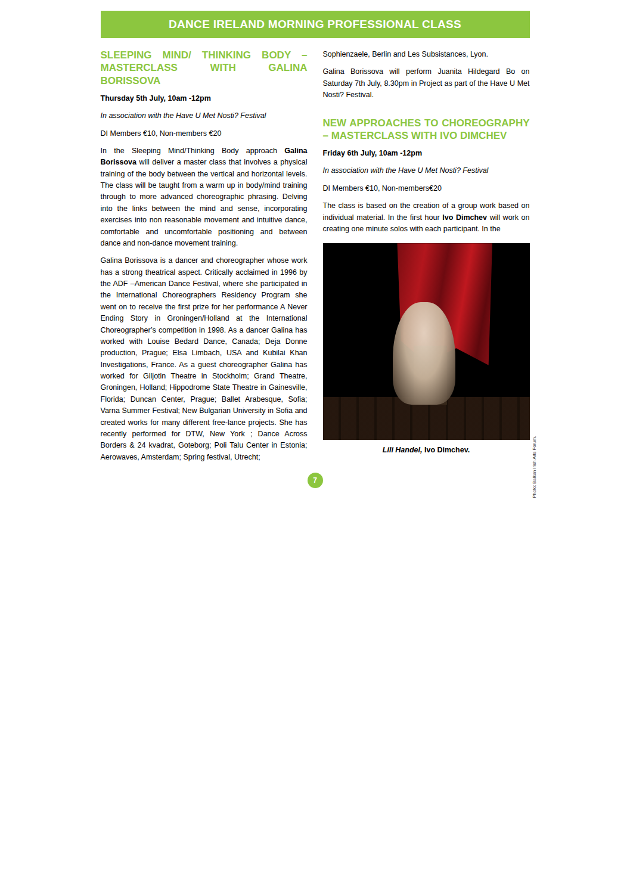DANCE IRELAND MORNING PROFESSIONAL CLASS
Sleeping Mind/ Thinking Body – Masterclass with Galina Borissova
Thursday 5th July, 10am -12pm
In association with the Have U Met Nosti? Festival
DI Members €10, Non-members €20
In the Sleeping Mind/Thinking Body approach Galina Borissova will deliver a master class that involves a physical training of the body between the vertical and horizontal levels. The class will be taught from a warm up in body/mind training through to more advanced choreographic phrasing. Delving into the links between the mind and sense, incorporating exercises into non reasonable movement and intuitive dance, comfortable and uncomfortable positioning and between dance and non-dance movement training.
Galina Borissova is a dancer and choreographer whose work has a strong theatrical aspect. Critically acclaimed in 1996 by the ADF –American Dance Festival, where she participated in the International Choreographers Residency Program she went on to receive the first prize for her performance A Never Ending Story in Groningen/Holland at the International Choreographer’s competition in 1998. As a dancer Galina has worked with Louise Bedard Dance, Canada; Deja Donne production, Prague; Elsa Limbach, USA and Kubilai Khan Investigations, France. As a guest choreographer Galina has worked for Giljotin Theatre in Stockholm; Grand Theatre, Groningen, Holland; Hippodrome State Theatre in Gainesville, Florida; Duncan Center, Prague; Ballet Arabesque, Sofia; Varna Summer Festival; New Bulgarian University in Sofia and created works for many different free-lance projects. She has recently performed for DTW, New York ; Dance Across Borders & 24 kvadrat, Goteborg; Poli Talu Center in Estonia; Aerowaves, Amsterdam; Spring festival, Utrecht;
Sophienzaele, Berlin and Les Subsistances, Lyon.
Galina Borissova will perform Juanita Hildegard Bo on Saturday 7th July, 8.30pm in Project as part of the Have U Met Nosti? Festival.
New Approaches to Choreography – Masterclass with Ivo Dimchev
Friday 6th July, 10am -12pm
In association with the Have U Met Nosti? Festival
DI Members €10, Non-members€20
The class is based on the creation of a group work based on individual material. In the first hour Ivo Dimchev will work on creating one minute solos with each participant. In the
Photo: Balkan Irish Arts Forum.
Lili Handel, Ivo Dimchev.
7